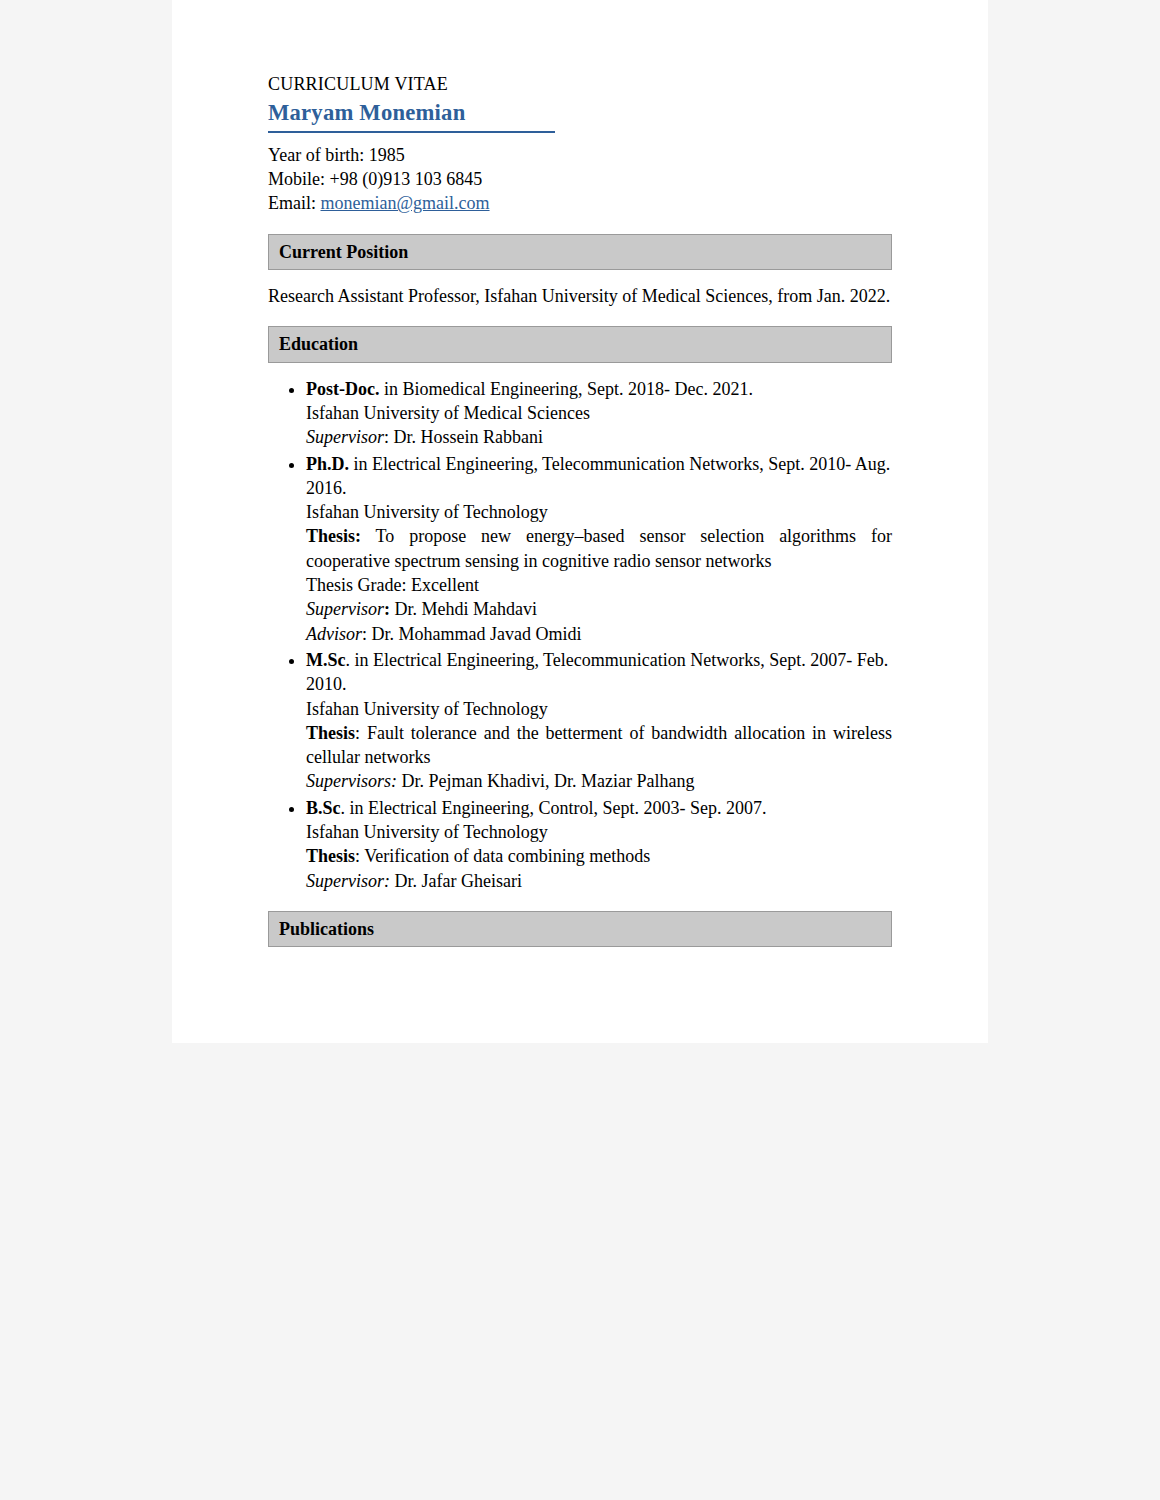CURRICULUM VITAE
Maryam Monemian
Year of birth: 1985
Mobile: +98 (0)913 103 6845
Email: monemian@gmail.com
Current Position
Research Assistant Professor, Isfahan University of Medical Sciences, from Jan. 2022.
Education
Post-Doc. in Biomedical Engineering, Sept. 2018- Dec. 2021.
Isfahan University of Medical Sciences
Supervisor: Dr. Hossein Rabbani
Ph.D. in Electrical Engineering, Telecommunication Networks, Sept. 2010- Aug. 2016.
Isfahan University of Technology
Thesis: To propose new energy–based sensor selection algorithms for cooperative spectrum sensing in cognitive radio sensor networks
Thesis Grade: Excellent
Supervisor: Dr. Mehdi Mahdavi
Advisor: Dr. Mohammad Javad Omidi
M.Sc. in Electrical Engineering, Telecommunication Networks, Sept. 2007- Feb. 2010.
Isfahan University of Technology
Thesis: Fault tolerance and the betterment of bandwidth allocation in wireless cellular networks
Supervisors: Dr. Pejman Khadivi, Dr. Maziar Palhang
B.Sc. in Electrical Engineering, Control, Sept. 2003- Sep. 2007.
Isfahan University of Technology
Thesis: Verification of data combining methods
Supervisor: Dr. Jafar Gheisari
Publications